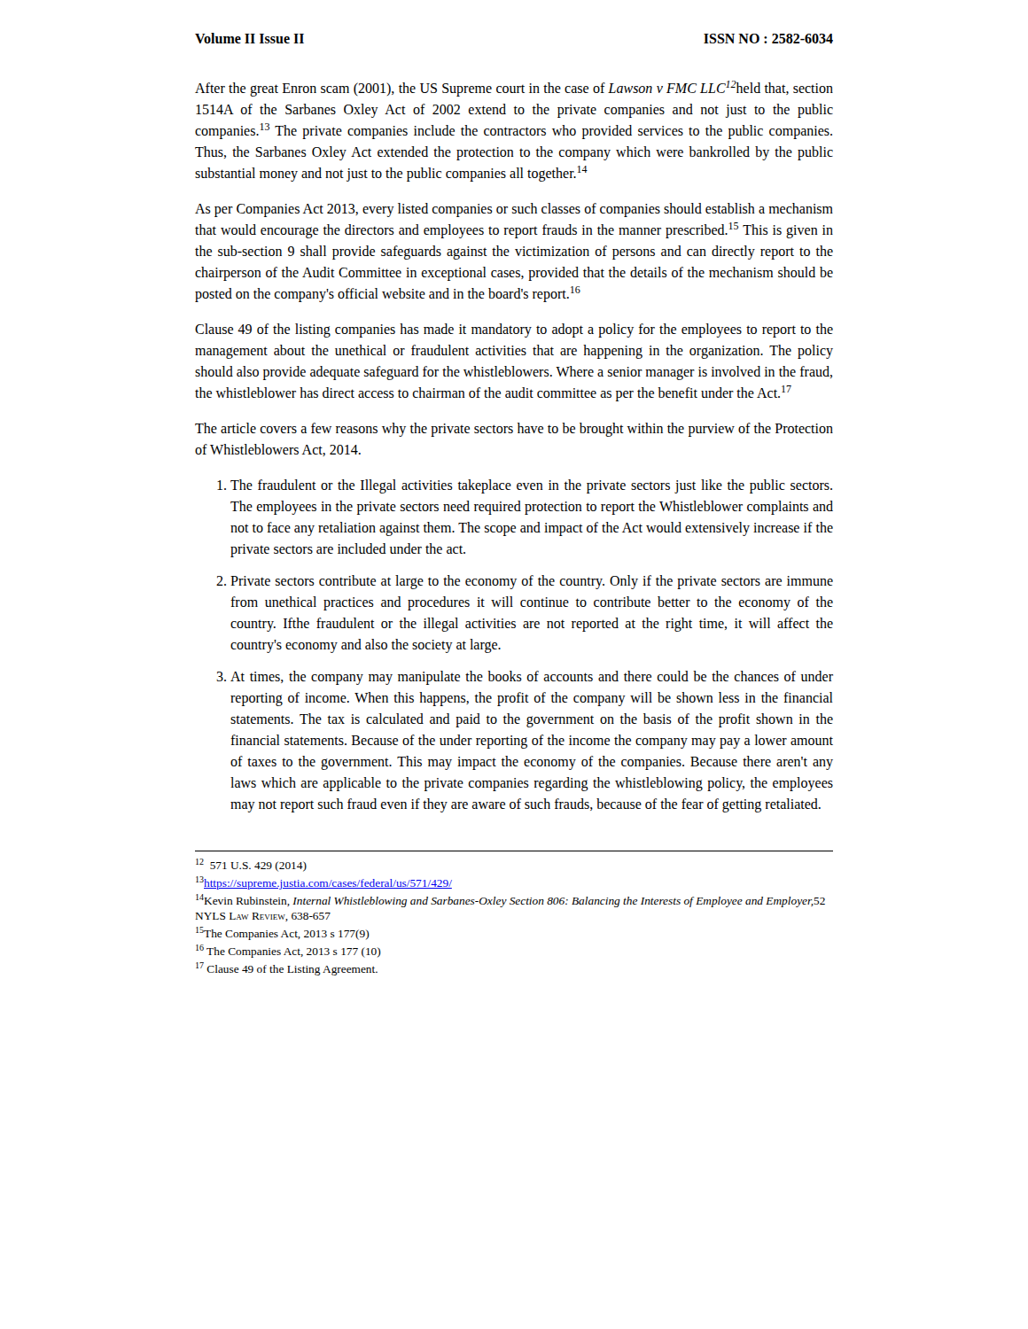Volume II Issue II ISSN NO : 2582-6034
After the great Enron scam (2001), the US Supreme court in the case of Lawson v FMC LLC12held that, section 1514A of the Sarbanes Oxley Act of 2002 extend to the private companies and not just to the public companies.13 The private companies include the contractors who provided services to the public companies. Thus, the Sarbanes Oxley Act extended the protection to the company which were bankrolled by the public substantial money and not just to the public companies all together.14
As per Companies Act 2013, every listed companies or such classes of companies should establish a mechanism that would encourage the directors and employees to report frauds in the manner prescribed.15 This is given in the sub-section 9 shall provide safeguards against the victimization of persons and can directly report to the chairperson of the Audit Committee in exceptional cases, provided that the details of the mechanism should be posted on the company's official website and in the board's report.16
Clause 49 of the listing companies has made it mandatory to adopt a policy for the employees to report to the management about the unethical or fraudulent activities that are happening in the organization. The policy should also provide adequate safeguard for the whistleblowers. Where a senior manager is involved in the fraud, the whistleblower has direct access to chairman of the audit committee as per the benefit under the Act.17
The article covers a few reasons why the private sectors have to be brought within the purview of the Protection of Whistleblowers Act, 2014.
The fraudulent or the Illegal activities takeplace even in the private sectors just like the public sectors. The employees in the private sectors need required protection to report the Whistleblower complaints and not to face any retaliation against them. The scope and impact of the Act would extensively increase if the private sectors are included under the act.
Private sectors contribute at large to the economy of the country. Only if the private sectors are immune from unethical practices and procedures it will continue to contribute better to the economy of the country. Ifthe fraudulent or the illegal activities are not reported at the right time, it will affect the country's economy and also the society at large.
At times, the company may manipulate the books of accounts and there could be the chances of under reporting of income. When this happens, the profit of the company will be shown less in the financial statements. The tax is calculated and paid to the government on the basis of the profit shown in the financial statements. Because of the under reporting of the income the company may pay a lower amount of taxes to the government. This may impact the economy of the companies. Because there aren't any laws which are applicable to the private companies regarding the whistleblowing policy, the employees may not report such fraud even if they are aware of such frauds, because of the fear of getting retaliated.
12 571 U.S. 429 (2014)
13https://supreme.justia.com/cases/federal/us/571/429/
14Kevin Rubinstein, Internal Whistleblowing and Sarbanes-Oxley Section 806: Balancing the Interests of Employee and Employer, 52 NYLS Law Review, 638-657
15The Companies Act, 2013 s 177(9)
16 The Companies Act, 2013 s 177 (10)
17 Clause 49 of the Listing Agreement.